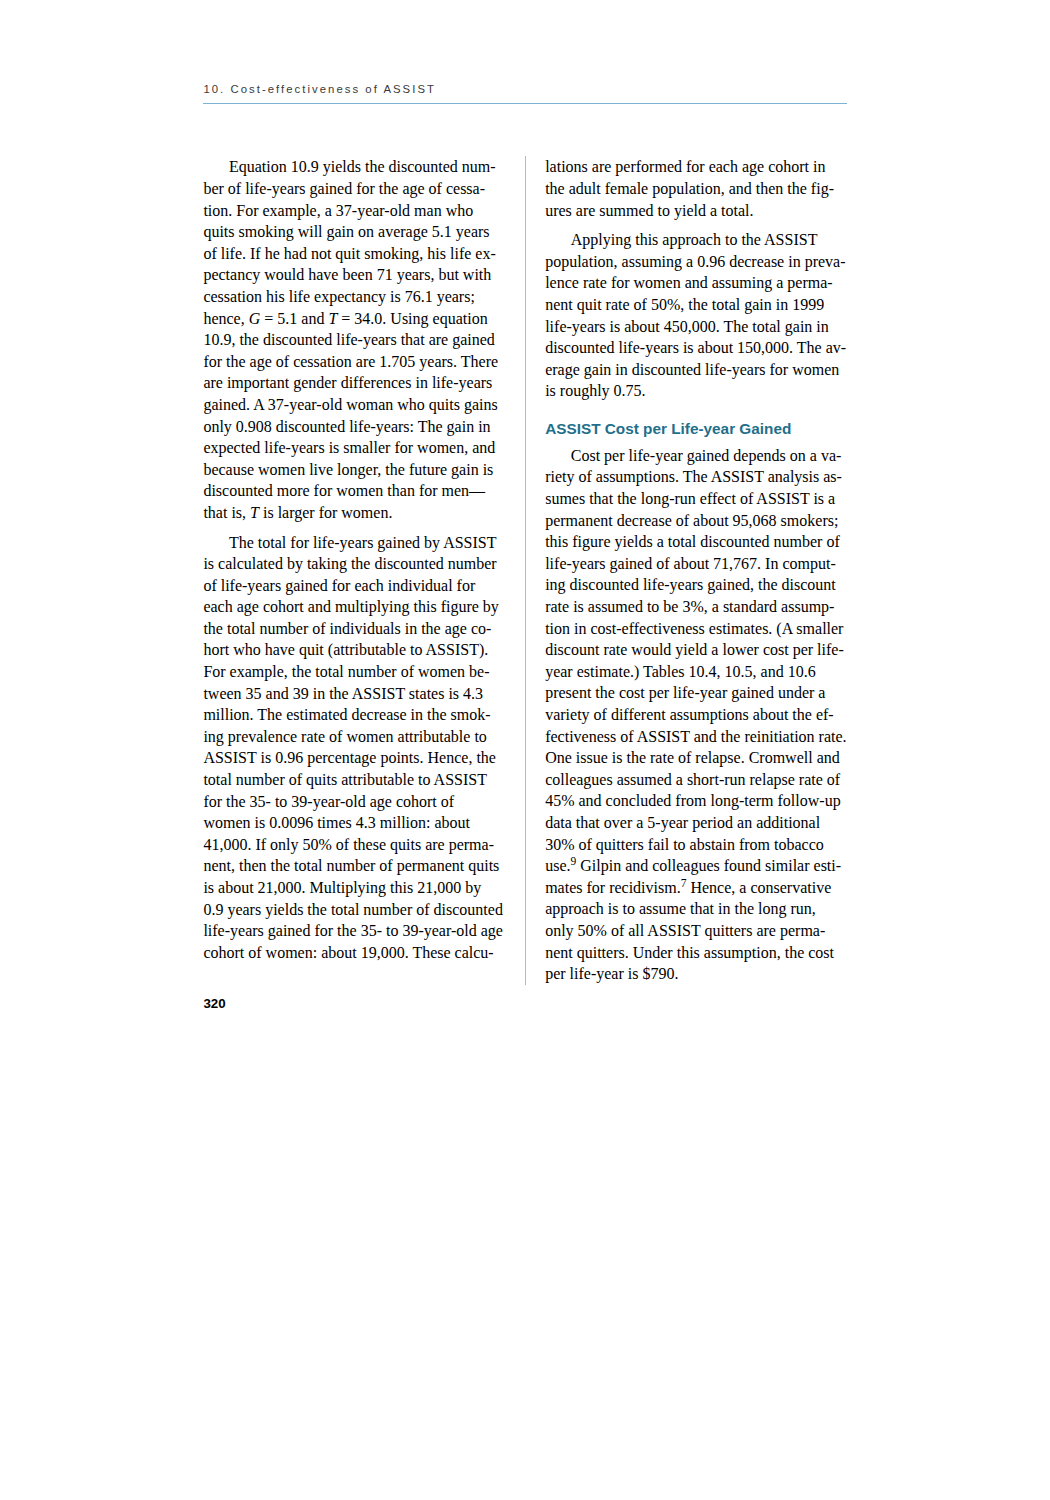10. Cost-effectiveness of ASSIST
Equation 10.9 yields the discounted number of life-years gained for the age of cessation. For example, a 37-year-old man who quits smoking will gain on average 5.1 years of life. If he had not quit smoking, his life expectancy would have been 71 years, but with cessation his life expectancy is 76.1 years; hence, G = 5.1 and T = 34.0. Using equation 10.9, the discounted life-years that are gained for the age of cessation are 1.705 years. There are important gender differences in life-years gained. A 37-year-old woman who quits gains only 0.908 discounted life-years: The gain in expected life-years is smaller for women, and because women live longer, the future gain is discounted more for women than for men—that is, T is larger for women.
The total for life-years gained by ASSIST is calculated by taking the discounted number of life-years gained for each individual for each age cohort and multiplying this figure by the total number of individuals in the age cohort who have quit (attributable to ASSIST). For example, the total number of women between 35 and 39 in the ASSIST states is 4.3 million. The estimated decrease in the smoking prevalence rate of women attributable to ASSIST is 0.96 percentage points. Hence, the total number of quits attributable to ASSIST for the 35- to 39-year-old age cohort of women is 0.0096 times 4.3 million: about 41,000. If only 50% of these quits are permanent, then the total number of permanent quits is about 21,000. Multiplying this 21,000 by 0.9 years yields the total number of discounted life-years gained for the 35- to 39-year-old age cohort of women: about 19,000. These calculations are performed for each age cohort in the adult female population, and then the figures are summed to yield a total.
Applying this approach to the ASSIST population, assuming a 0.96 decrease in prevalence rate for women and assuming a permanent quit rate of 50%, the total gain in 1999 life-years is about 450,000. The total gain in discounted life-years is about 150,000. The average gain in discounted life-years for women is roughly 0.75.
ASSIST Cost per Life-year Gained
Cost per life-year gained depends on a variety of assumptions. The ASSIST analysis assumes that the long-run effect of ASSIST is a permanent decrease of about 95,068 smokers; this figure yields a total discounted number of life-years gained of about 71,767. In computing discounted life-years gained, the discount rate is assumed to be 3%, a standard assumption in cost-effectiveness estimates. (A smaller discount rate would yield a lower cost per life-year estimate.) Tables 10.4, 10.5, and 10.6 present the cost per life-year gained under a variety of different assumptions about the effectiveness of ASSIST and the reinitiation rate. One issue is the rate of relapse. Cromwell and colleagues assumed a short-run relapse rate of 45% and concluded from long-term follow-up data that over a 5-year period an additional 30% of quitters fail to abstain from tobacco use.9 Gilpin and colleagues found similar estimates for recidivism.7 Hence, a conservative approach is to assume that in the long run, only 50% of all ASSIST quitters are permanent quitters. Under this assumption, the cost per life-year is $790.
320